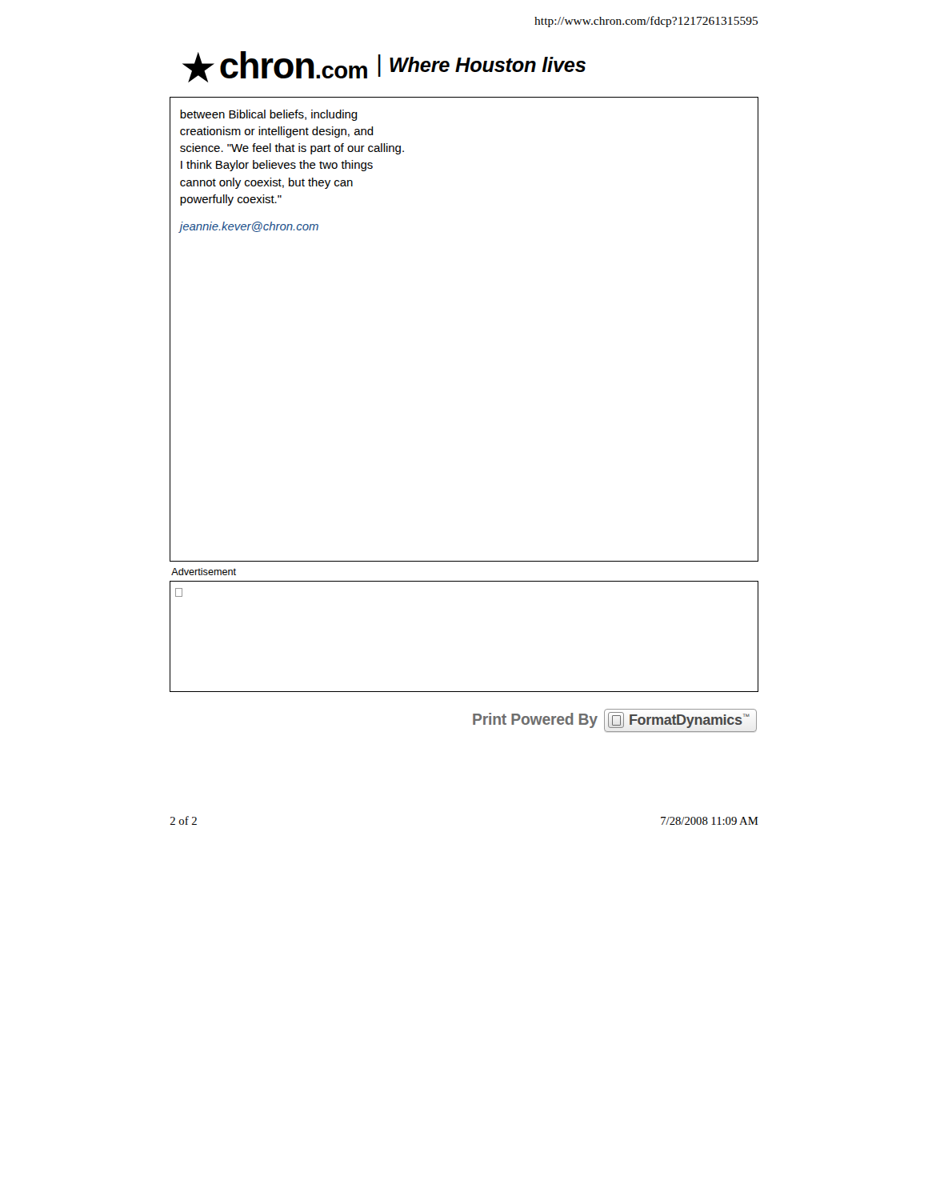http://www.chron.com/fdcp?1217261315595
★ chron.com | Where Houston lives
between Biblical beliefs, including creationism or intelligent design, and science. "We feel that is part of our calling. I think Baylor believes the two things cannot only coexist, but they can powerfully coexist."
jeannie.kever@chron.com
Advertisement
Print Powered By FormatDynamics™
2 of 2 7/28/2008 11:09 AM